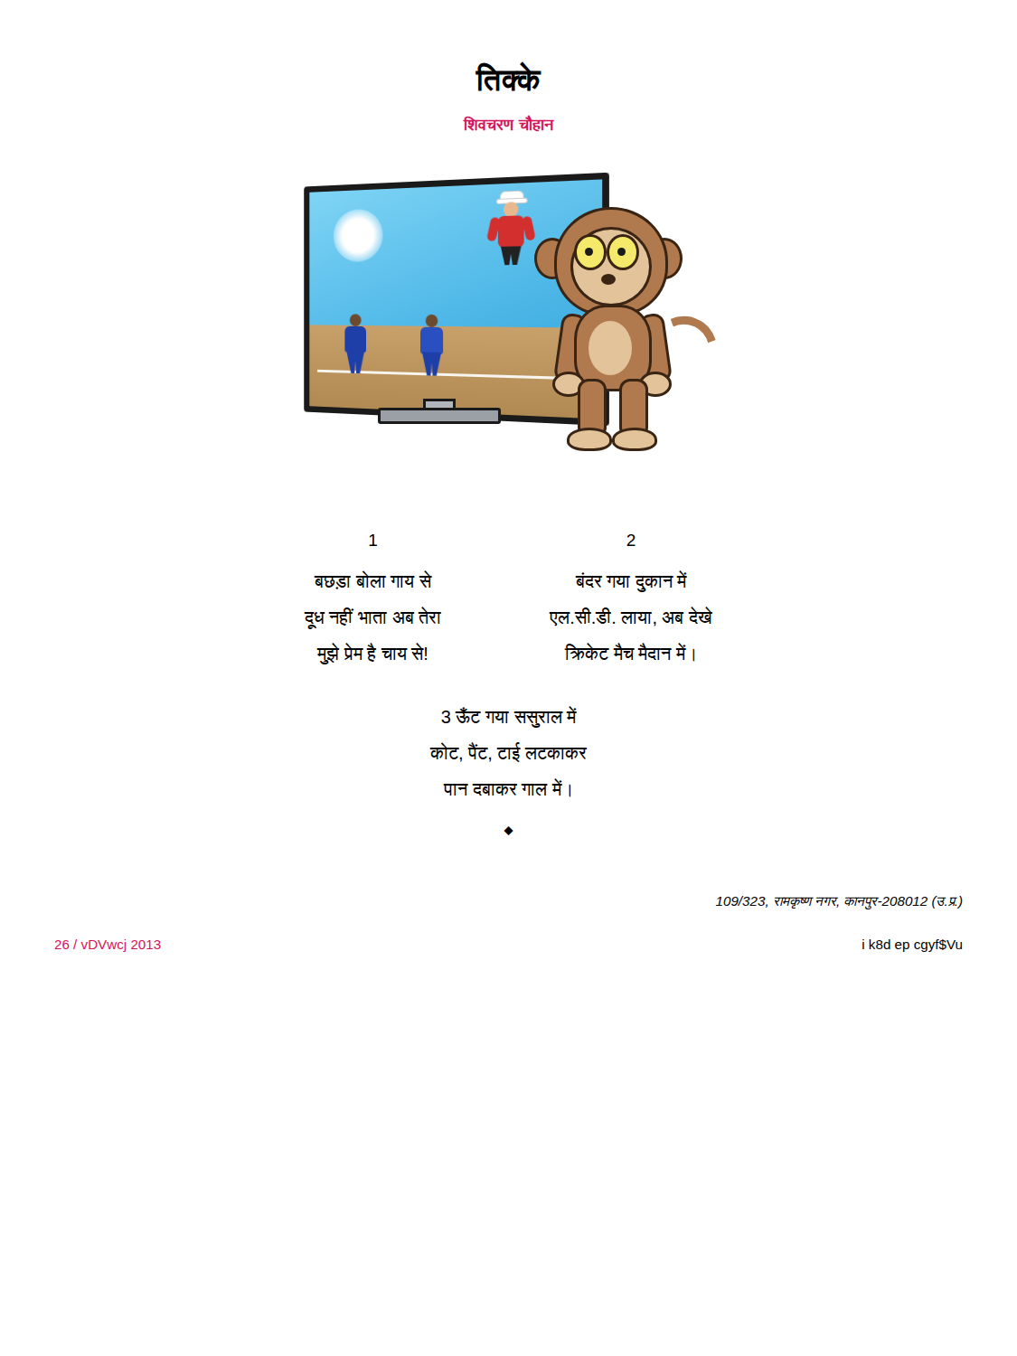तिक्के
शिवचरण चौहान
1 बछड़ा बोला गाय से
दूध नहीं भाता अब तेरा
मुझे प्रेम है चाय से!
2 बंदर गया दुकान में
एल.सी.डी. लाया, अब देखे
क्रिकेट मैच मैदान में।
3 ऊँट गया ससुराल में
कोट, पैंट, टाई लटकाकर
पान दबाकर गाल में।
◆
109/323, रामकृष्ण नगर, कानपुर-208012 (उ.प्र.)
26 / vDVwcj 2013
i k8d ep cgyf$Vu